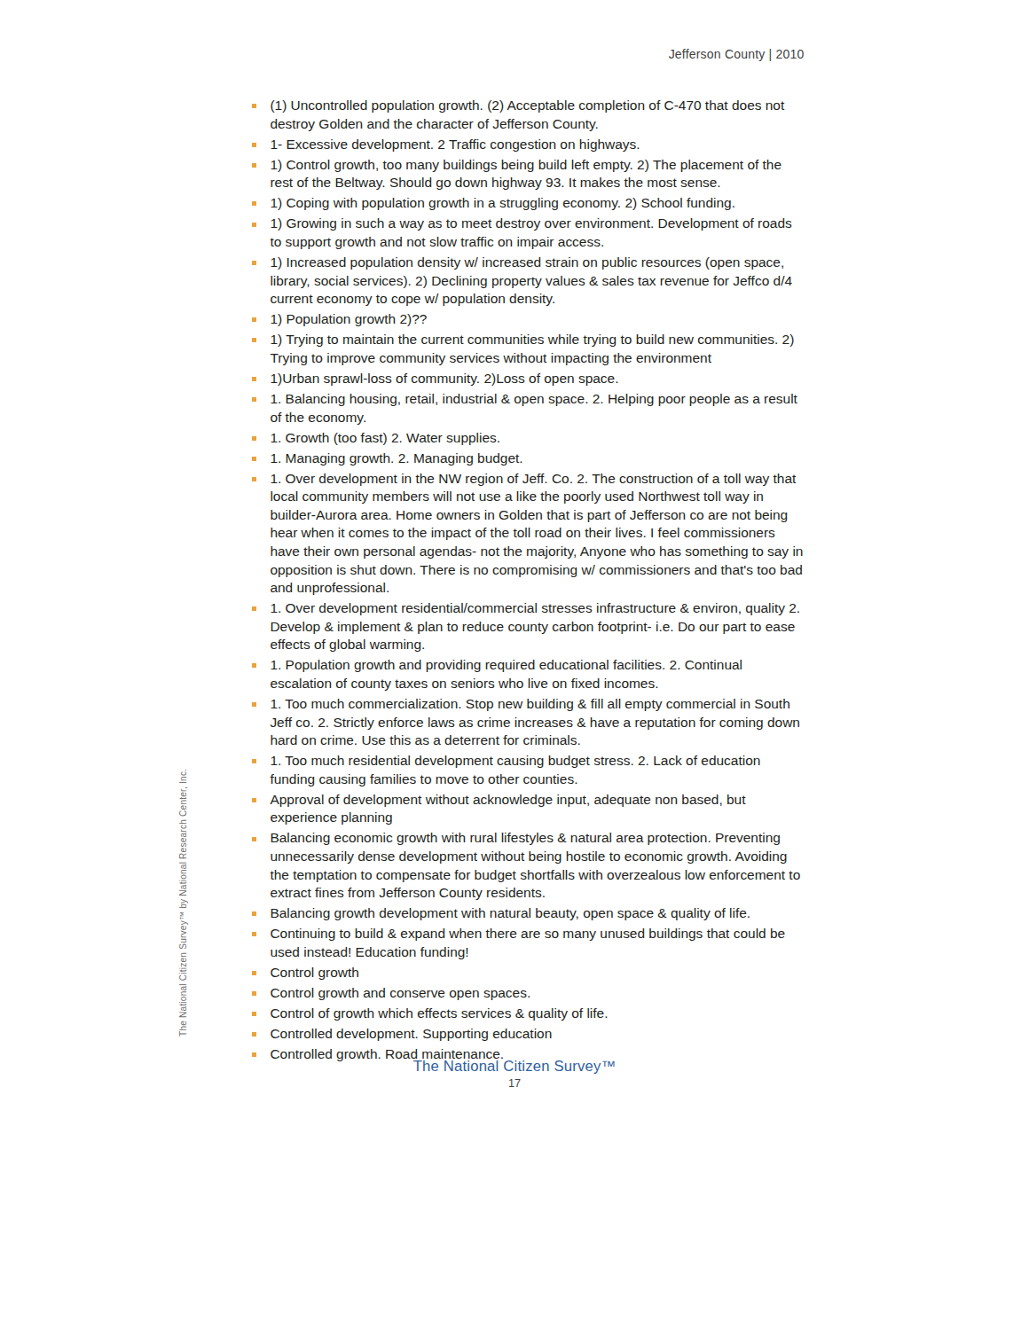Jefferson County | 2010
(1) Uncontrolled population growth. (2) Acceptable completion of C-470 that does not destroy Golden and the character of Jefferson County.
1- Excessive development. 2 Traffic congestion on highways.
1) Control growth, too many buildings being build left empty. 2) The placement of the rest of the Beltway. Should go down highway 93. It makes the most sense.
1) Coping with population growth in a struggling economy. 2) School funding.
1) Growing in such a way as to meet destroy over environment. Development of roads to support growth and not slow traffic on impair access.
1) Increased population density w/ increased strain on public resources (open space, library, social services). 2) Declining property values & sales tax revenue for Jeffco d/4 current economy to cope w/ population density.
1) Population growth 2)??
1) Trying to maintain the current communities while trying to build new communities. 2) Trying to improve community services without impacting the environment
1)Urban sprawl-loss of community. 2)Loss of open space.
1. Balancing housing, retail, industrial & open space. 2. Helping poor people as a result of the economy.
1. Growth (too fast) 2. Water supplies.
1. Managing growth. 2. Managing budget.
1. Over development in the NW region of Jeff. Co. 2. The construction of a toll way that local community members will not use a like the poorly used Northwest toll way in builder-Aurora area. Home owners in Golden that is part of Jefferson co are not being hear when it comes to the impact of the toll road on their lives. I feel commissioners have their own personal agendas- not the majority, Anyone who has something to say in opposition is shut down. There is no compromising w/ commissioners and that's too bad and unprofessional.
1. Over development residential/commercial stresses infrastructure & environ, quality 2. Develop & implement & plan to reduce county carbon footprint- i.e. Do our part to ease effects of global warming.
1. Population growth and providing required educational facilities. 2. Continual escalation of county taxes on seniors who live on fixed incomes.
1. Too much commercialization. Stop new building & fill all empty commercial in South Jeff co. 2. Strictly enforce laws as crime increases & have a reputation for coming down hard on crime. Use this as a deterrent for criminals.
1. Too much residential development causing budget stress. 2. Lack of education funding causing families to move to other counties.
Approval of development without acknowledge input, adequate non based, but experience planning
Balancing economic growth with rural lifestyles & natural area protection. Preventing unnecessarily dense development without being hostile to economic growth. Avoiding the temptation to compensate for budget shortfalls with overzealous low enforcement to extract fines from Jefferson County residents.
Balancing growth development with natural beauty, open space & quality of life.
Continuing to build & expand when there are so many unused buildings that could be used instead! Education funding!
Control growth
Control growth and conserve open spaces.
Control of growth which effects services & quality of life.
Controlled development. Supporting education
Controlled growth. Road maintenance.
The National Citizen Survey™ by National Research Center, Inc.
The National Citizen Survey™
17